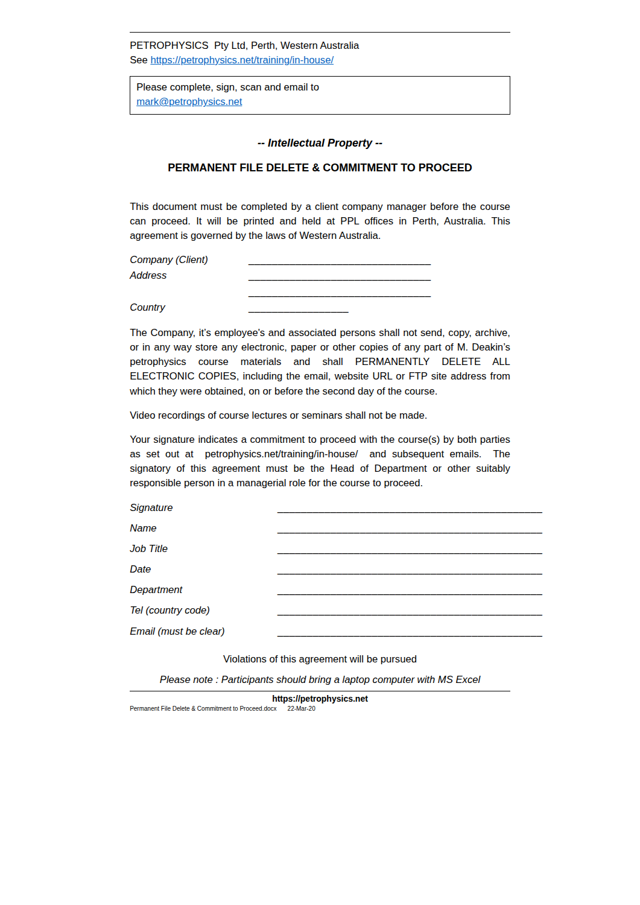PETROPHYSICS Pty Ltd, Perth, Western Australia
See https://petrophysics.net/training/in-house/
Please complete, sign, scan and email to
mark@petrophysics.net
-- Intellectual Property --
PERMANENT FILE DELETE & COMMITMENT TO PROCEED
This document must be completed by a client company manager before the course can proceed. It will be printed and held at PPL offices in Perth, Australia. This agreement is governed by the laws of Western Australia.
Company (Client) _______________________________
Address _______________________________
_______________________________
Country _________________
The Company, it’s employee's and associated persons shall not send, copy, archive, or in any way store any electronic, paper or other copies of any part of M. Deakin’s petrophysics course materials and shall PERMANENTLY DELETE ALL ELECTRONIC COPIES, including the email, website URL or FTP site address from which they were obtained, on or before the second day of the course.
Video recordings of course lectures or seminars shall not be made.
Your signature indicates a commitment to proceed with the course(s) by both parties as set out at petrophysics.net/training/in-house/ and subsequent emails. The signatory of this agreement must be the Head of Department or other suitably responsible person in a managerial role for the course to proceed.
Signature _____________________________________________
Name _____________________________________________
Job Title _____________________________________________
Date _____________________________________________
Department _____________________________________________
Tel (country code) _____________________________________________
Email (must be clear) _____________________________________________
Violations of this agreement will be pursued
Please note : Participants should bring a laptop computer with MS Excel
https://petrophysics.net
Permanent File Delete & Commitment to Proceed.docx 22-Mar-20